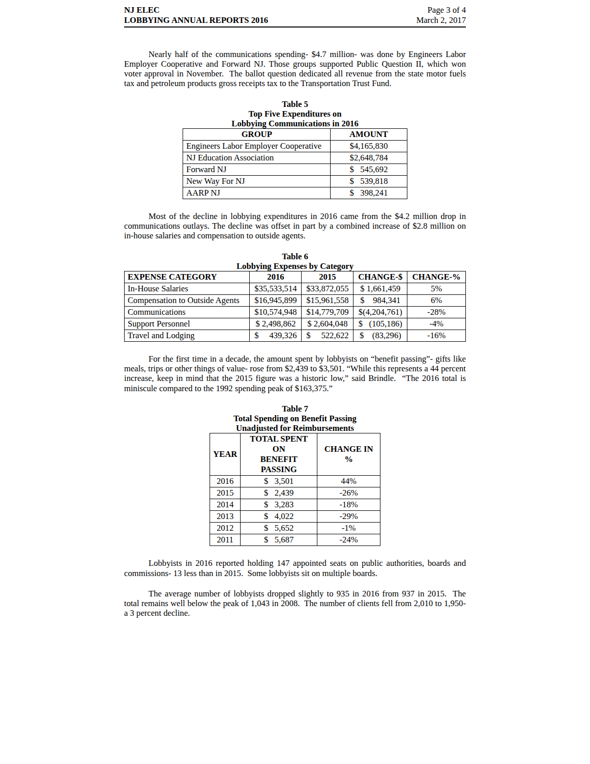| NJ ELEC | Page 3 of 4 |
| LOBBYING ANNUAL REPORTS 2016 | March 2, 2017 |
Nearly half of the communications spending- $4.7 million- was done by Engineers Labor Employer Cooperative and Forward NJ. Those groups supported Public Question II, which won voter approval in November. The ballot question dedicated all revenue from the state motor fuels tax and petroleum products gross receipts tax to the Transportation Trust Fund.
Table 5
Top Five Expenditures on
Lobbying Communications in 2016
| GROUP | AMOUNT |
| --- | --- |
| Engineers Labor Employer Cooperative | $4,165,830 |
| NJ Education Association | $2,648,784 |
| Forward NJ | $ 545,692 |
| New Way For NJ | $ 539,818 |
| AARP NJ | $ 398,241 |
Most of the decline in lobbying expenditures in 2016 came from the $4.2 million drop in communications outlays. The decline was offset in part by a combined increase of $2.8 million on in-house salaries and compensation to outside agents.
Table 6
Lobbying Expenses by Category
| EXPENSE CATEGORY | 2016 | 2015 | CHANGE-$ | CHANGE-% |
| --- | --- | --- | --- | --- |
| In-House Salaries | $35,533,514 | $33,872,055 | $ 1,661,459 | 5% |
| Compensation to Outside Agents | $16,945,899 | $15,961,558 | $ 984,341 | 6% |
| Communications | $10,574,948 | $14,779,709 | $(4,204,761) | -28% |
| Support Personnel | $ 2,498,862 | $ 2,604,048 | $ (105,186) | -4% |
| Travel and Lodging | $ 439,326 | $ 522,622 | $ (83,296) | -16% |
For the first time in a decade, the amount spent by lobbyists on “benefit passing”- gifts like meals, trips or other things of value- rose from $2,439 to $3,501. “While this represents a 44 percent increase, keep in mind that the 2015 figure was a historic low,” said Brindle. “The 2016 total is miniscule compared to the 1992 spending peak of $163,375.”
Table 7
Total Spending on Benefit Passing
Unadjusted for Reimbursements
| YEAR | TOTAL SPENT ON BENEFIT PASSING | CHANGE IN % |
| --- | --- | --- |
| 2016 | $ 3,501 | 44% |
| 2015 | $ 2,439 | -26% |
| 2014 | $ 3,283 | -18% |
| 2013 | $ 4,022 | -29% |
| 2012 | $ 5,652 | -1% |
| 2011 | $ 5,687 | -24% |
Lobbyists in 2016 reported holding 147 appointed seats on public authorities, boards and commissions- 13 less than in 2015. Some lobbyists sit on multiple boards.
The average number of lobbyists dropped slightly to 935 in 2016 from 937 in 2015. The total remains well below the peak of 1,043 in 2008. The number of clients fell from 2,010 to 1,950- a 3 percent decline.